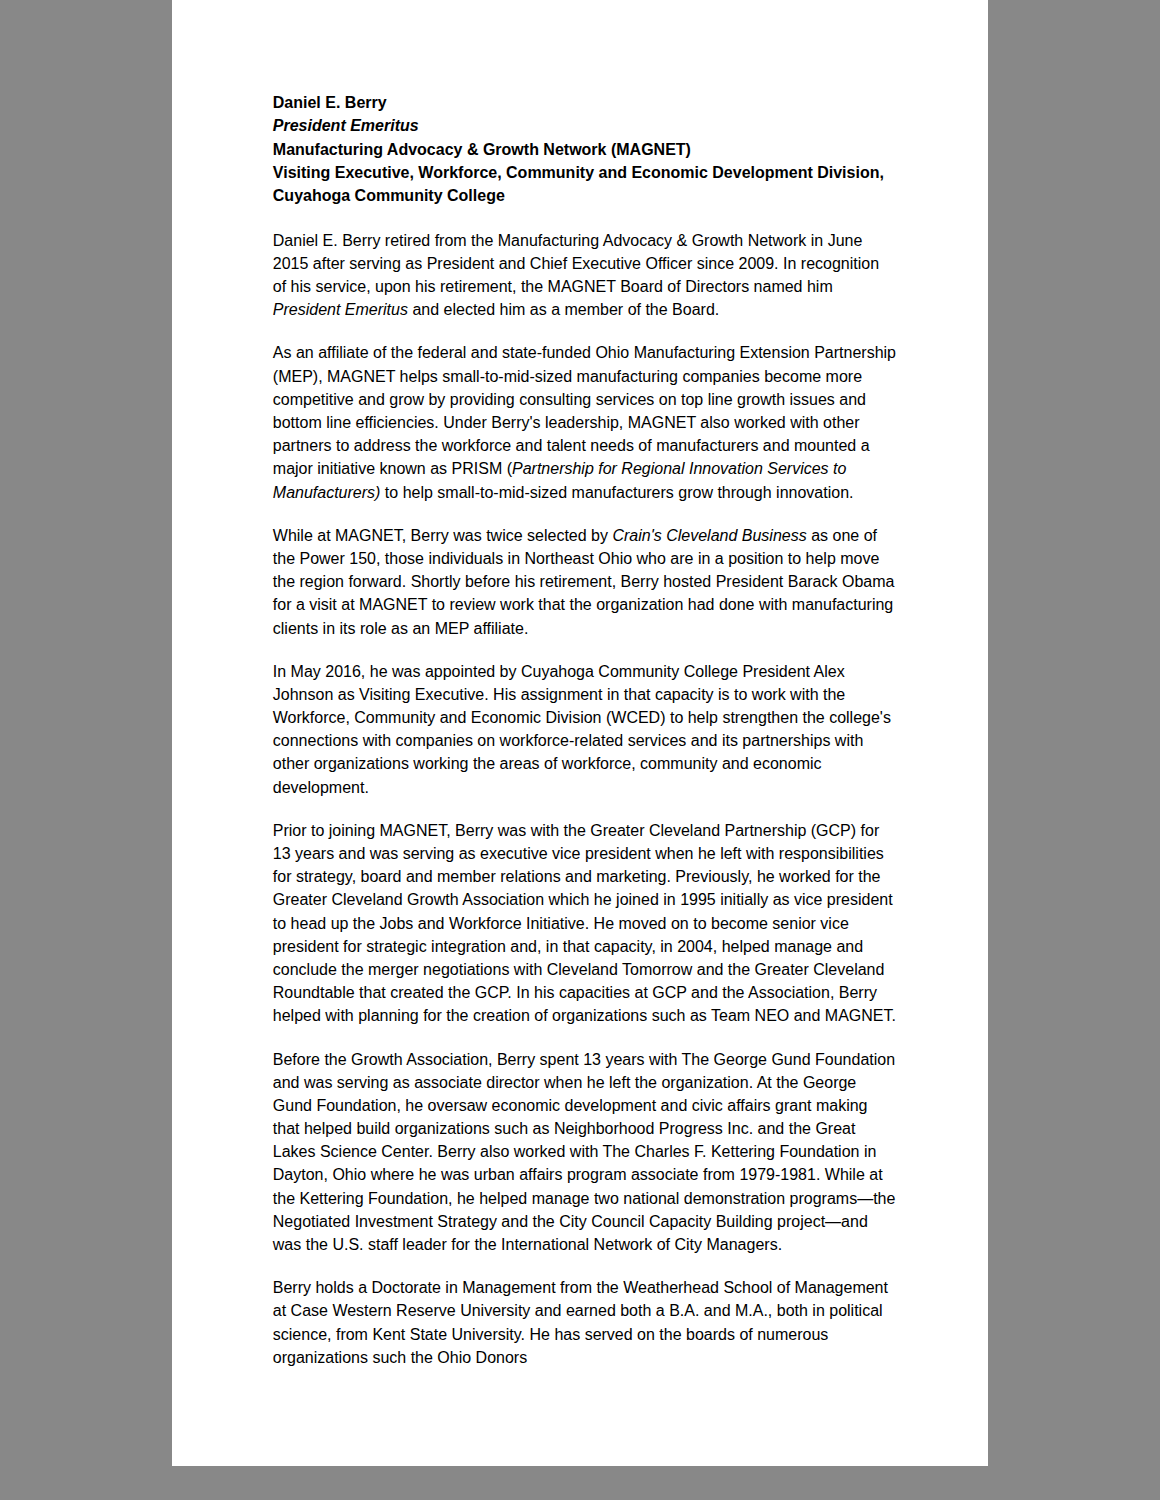Daniel E. Berry
President Emeritus
Manufacturing Advocacy & Growth Network (MAGNET)
Visiting Executive, Workforce, Community and Economic Development Division, Cuyahoga Community College
Daniel E. Berry retired from the Manufacturing Advocacy & Growth Network in June 2015 after serving as President and Chief Executive Officer since 2009. In recognition of his service, upon his retirement, the MAGNET Board of Directors named him President Emeritus and elected him as a member of the Board.
As an affiliate of the federal and state-funded Ohio Manufacturing Extension Partnership (MEP), MAGNET helps small-to-mid-sized manufacturing companies become more competitive and grow by providing consulting services on top line growth issues and bottom line efficiencies. Under Berry's leadership, MAGNET also worked with other partners to address the workforce and talent needs of manufacturers and mounted a major initiative known as PRISM (Partnership for Regional Innovation Services to Manufacturers) to help small-to-mid-sized manufacturers grow through innovation.
While at MAGNET, Berry was twice selected by Crain's Cleveland Business as one of the Power 150, those individuals in Northeast Ohio who are in a position to help move the region forward. Shortly before his retirement, Berry hosted President Barack Obama for a visit at MAGNET to review work that the organization had done with manufacturing clients in its role as an MEP affiliate.
In May 2016, he was appointed by Cuyahoga Community College President Alex Johnson as Visiting Executive. His assignment in that capacity is to work with the Workforce, Community and Economic Division (WCED) to help strengthen the college's connections with companies on workforce-related services and its partnerships with other organizations working the areas of workforce, community and economic development.
Prior to joining MAGNET, Berry was with the Greater Cleveland Partnership (GCP) for 13 years and was serving as executive vice president when he left with responsibilities for strategy, board and member relations and marketing. Previously, he worked for the Greater Cleveland Growth Association which he joined in 1995 initially as vice president to head up the Jobs and Workforce Initiative. He moved on to become senior vice president for strategic integration and, in that capacity, in 2004, helped manage and conclude the merger negotiations with Cleveland Tomorrow and the Greater Cleveland Roundtable that created the GCP. In his capacities at GCP and the Association, Berry helped with planning for the creation of organizations such as Team NEO and MAGNET.
Before the Growth Association, Berry spent 13 years with The George Gund Foundation and was serving as associate director when he left the organization. At the George Gund Foundation, he oversaw economic development and civic affairs grant making that helped build organizations such as Neighborhood Progress Inc. and the Great Lakes Science Center. Berry also worked with The Charles F. Kettering Foundation in Dayton, Ohio where he was urban affairs program associate from 1979-1981. While at the Kettering Foundation, he helped manage two national demonstration programs—the Negotiated Investment Strategy and the City Council Capacity Building project—and was the U.S. staff leader for the International Network of City Managers.
Berry holds a Doctorate in Management from the Weatherhead School of Management at Case Western Reserve University and earned both a B.A. and M.A., both in political science, from Kent State University. He has served on the boards of numerous organizations such the Ohio Donors